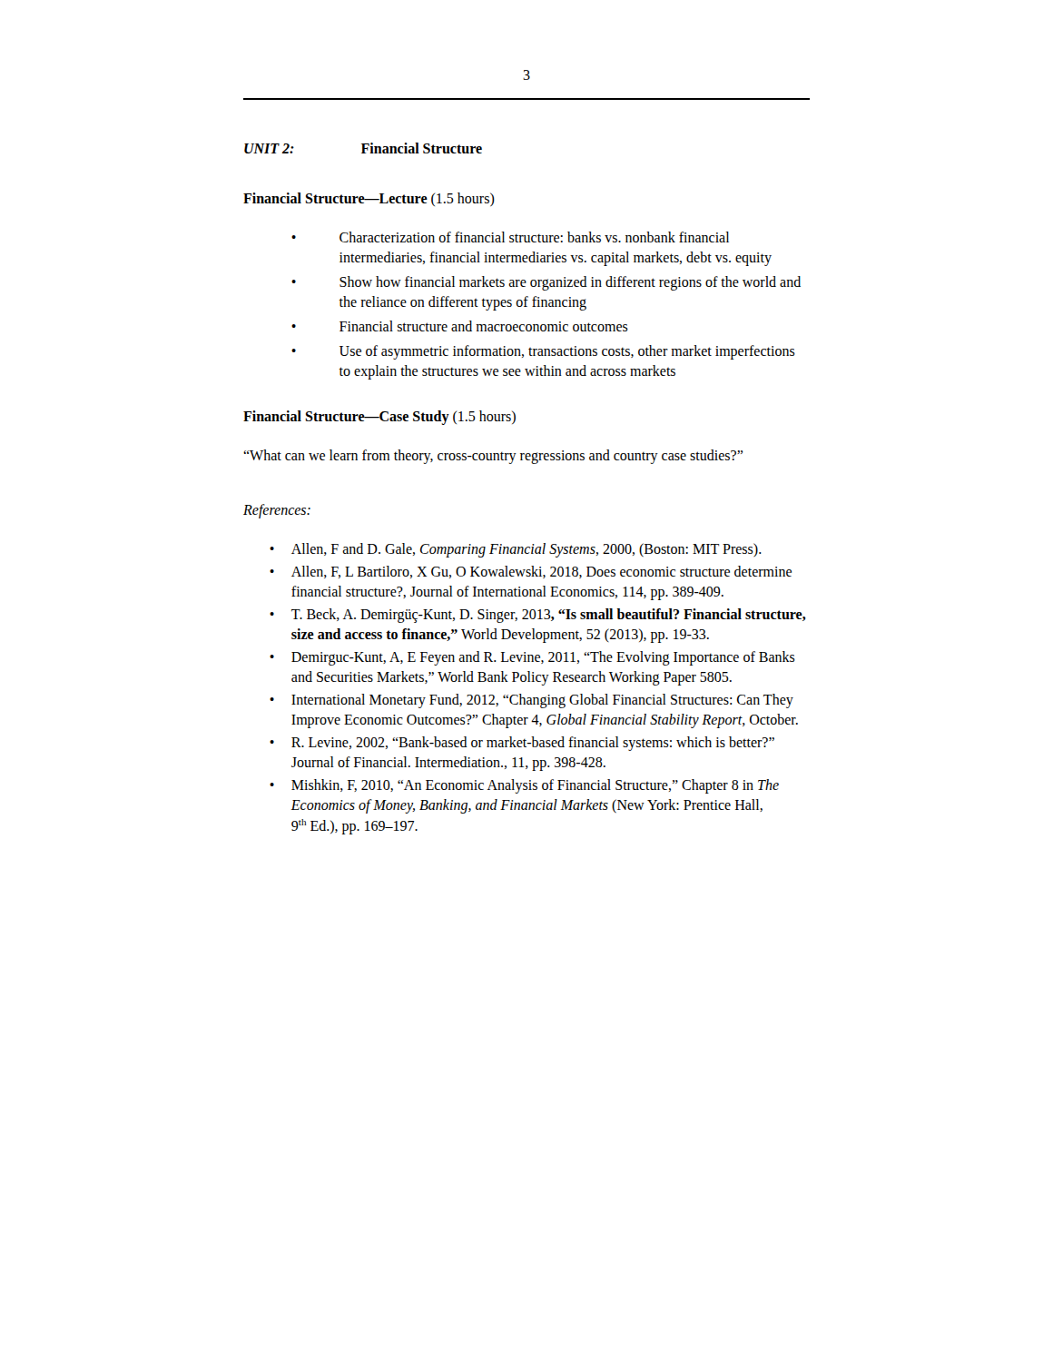3
UNIT 2: Financial Structure
Financial Structure—Lecture (1.5 hours)
Characterization of financial structure: banks vs. nonbank financial intermediaries, financial intermediaries vs. capital markets, debt vs. equity
Show how financial markets are organized in different regions of the world and the reliance on different types of financing
Financial structure and macroeconomic outcomes
Use of asymmetric information, transactions costs, other market imperfections to explain the structures we see within and across markets
Financial Structure—Case Study (1.5 hours)
“What can we learn from theory, cross-country regressions and country case studies?”
References:
Allen, F and D. Gale, Comparing Financial Systems, 2000, (Boston: MIT Press).
Allen, F, L Bartiloro, X Gu, O Kowalewski, 2018, Does economic structure determine financial structure?, Journal of International Economics, 114, pp. 389-409.
T. Beck, A. Demirgüç-Kunt, D. Singer, 2013, “Is small beautiful? Financial structure, size and access to finance,” World Development, 52 (2013), pp. 19-33.
Demirguc-Kunt, A, E Feyen and R. Levine, 2011, “The Evolving Importance of Banks and Securities Markets,” World Bank Policy Research Working Paper 5805.
International Monetary Fund, 2012, “Changing Global Financial Structures: Can They Improve Economic Outcomes?” Chapter 4, Global Financial Stability Report, October.
R. Levine, 2002, “Bank-based or market-based financial systems: which is better?” Journal of Financial. Intermediation., 11, pp. 398-428.
Mishkin, F, 2010, “An Economic Analysis of Financial Structure,” Chapter 8 in The Economics of Money, Banking, and Financial Markets (New York: Prentice Hall, 9th Ed.), pp. 169–197.